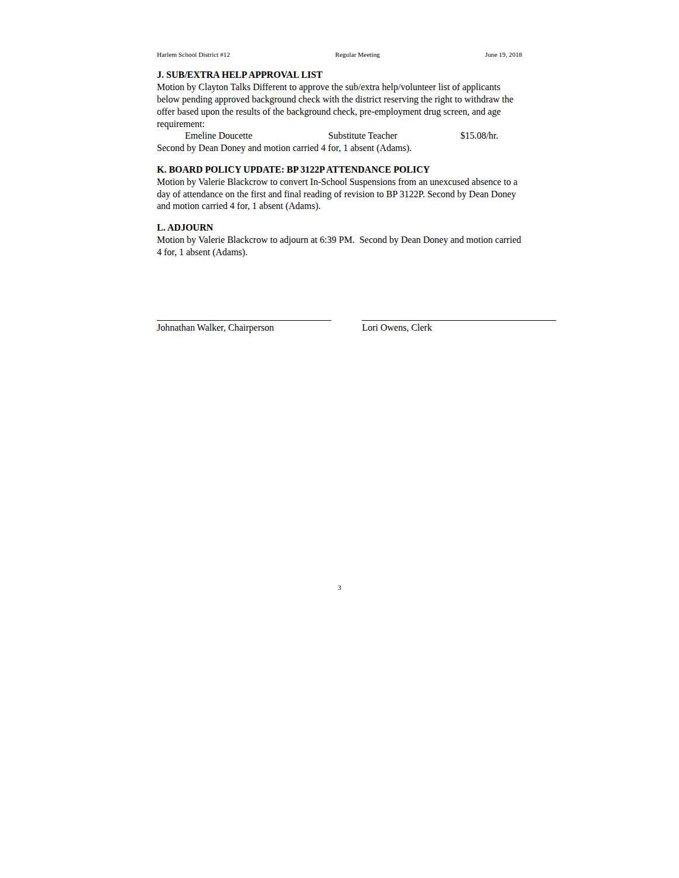Harlem School District #12
Regular Meeting
June 19, 2018
J. SUB/EXTRA HELP APPROVAL LIST
Motion by Clayton Talks Different to approve the sub/extra help/volunteer list of applicants below pending approved background check with the district reserving the right to withdraw the offer based upon the results of the background check, pre-employment drug screen, and age requirement:
Emeline Doucette Substitute Teacher $15.08/hr.
Second by Dean Doney and motion carried 4 for, 1 absent (Adams).
K. BOARD POLICY UPDATE: BP 3122P ATTENDANCE POLICY
Motion by Valerie Blackcrow to convert In-School Suspensions from an unexcused absence to a day of attendance on the first and final reading of revision to BP 3122P. Second by Dean Doney and motion carried 4 for, 1 absent (Adams).
L. ADJOURN
Motion by Valerie Blackcrow to adjourn at 6:39 PM. Second by Dean Doney and motion carried 4 for, 1 absent (Adams).
Johnathan Walker, Chairperson
Lori Owens, Clerk
3